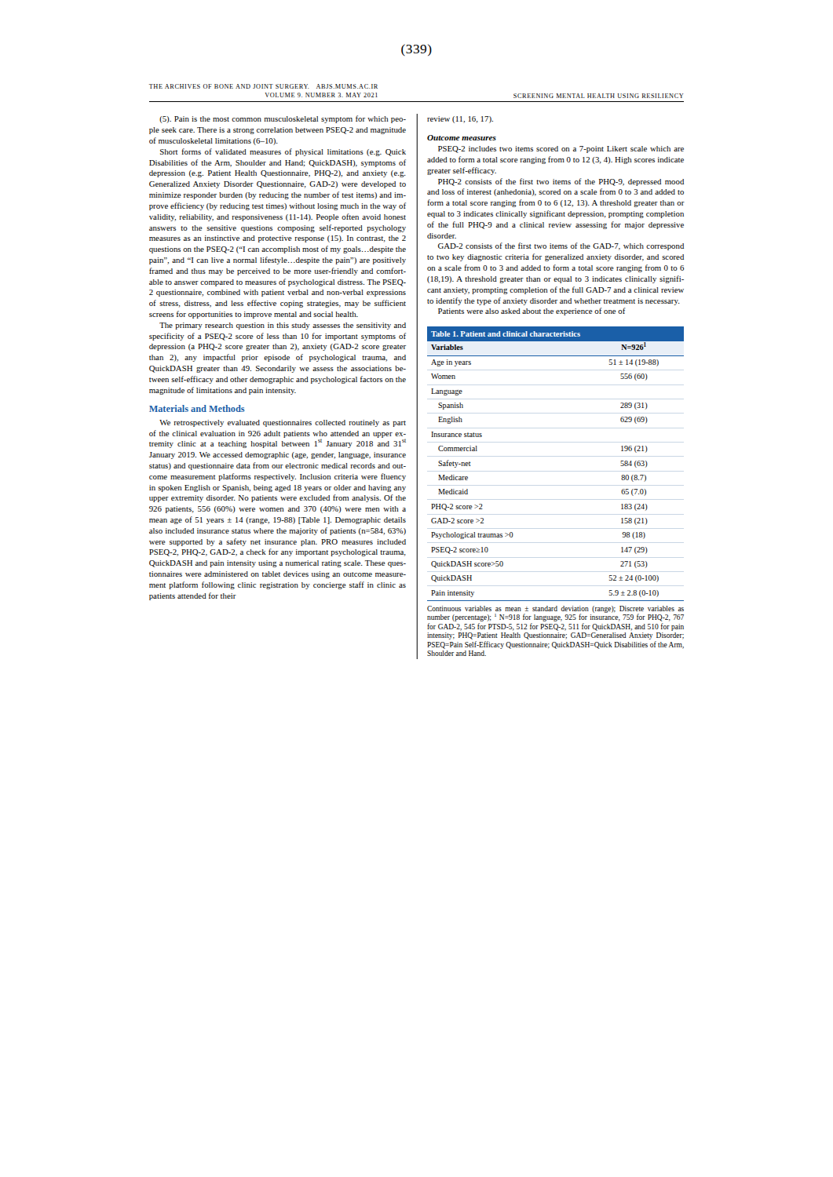(339)
THE ARCHIVES OF BONE AND JOINT SURGERY. ABJS.MUMS.AC.IR
VOLUME 9. NUMBER 3. MAY 2021
SCREENING MENTAL HEALTH USING RESILIENCY
(5). Pain is the most common musculoskeletal symptom for which people seek care. There is a strong correlation between PSEQ-2 and magnitude of musculoskeletal limitations (6–10).
Short forms of validated measures of physical limitations (e.g. Quick Disabilities of the Arm, Shoulder and Hand; QuickDASH), symptoms of depression (e.g. Patient Health Questionnaire, PHQ-2), and anxiety (e.g. Generalized Anxiety Disorder Questionnaire, GAD-2) were developed to minimize responder burden (by reducing the number of test items) and improve efficiency (by reducing test times) without losing much in the way of validity, reliability, and responsiveness (11-14). People often avoid honest answers to the sensitive questions composing self-reported psychology measures as an instinctive and protective response (15). In contrast, the 2 questions on the PSEQ-2 (“I can accomplish most of my goals…despite the pain”, and “I can live a normal lifestyle…despite the pain”) are positively framed and thus may be perceived to be more user-friendly and comfortable to answer compared to measures of psychological distress. The PSEQ-2 questionnaire, combined with patient verbal and non-verbal expressions of stress, distress, and less effective coping strategies, may be sufficient screens for opportunities to improve mental and social health.
The primary research question in this study assesses the sensitivity and specificity of a PSEQ-2 score of less than 10 for important symptoms of depression (a PHQ-2 score greater than 2), anxiety (GAD-2 score greater than 2), any impactful prior episode of psychological trauma, and QuickDASH greater than 49. Secondarily we assess the associations between self-efficacy and other demographic and psychological factors on the magnitude of limitations and pain intensity.
Materials and Methods
We retrospectively evaluated questionnaires collected routinely as part of the clinical evaluation in 926 adult patients who attended an upper extremity clinic at a teaching hospital between 1st January 2018 and 31st January 2019. We accessed demographic (age, gender, language, insurance status) and questionnaire data from our electronic medical records and outcome measurement platforms respectively. Inclusion criteria were fluency in spoken English or Spanish, being aged 18 years or older and having any upper extremity disorder. No patients were excluded from analysis. Of the 926 patients, 556 (60%) were women and 370 (40%) were men with a mean age of 51 years ± 14 (range, 19-88) [Table 1]. Demographic details also included insurance status where the majority of patients (n=584, 63%) were supported by a safety net insurance plan. PRO measures included PSEQ-2, PHQ-2, GAD-2, a check for any important psychological trauma, QuickDASH and pain intensity using a numerical rating scale. These questionnaires were administered on tablet devices using an outcome measurement platform following clinic registration by concierge staff in clinic as patients attended for their
review (11, 16, 17).
Outcome measures
PSEQ-2 includes two items scored on a 7-point Likert scale which are added to form a total score ranging from 0 to 12 (3, 4). High scores indicate greater self-efficacy.
PHQ-2 consists of the first two items of the PHQ-9, depressed mood and loss of interest (anhedonia), scored on a scale from 0 to 3 and added to form a total score ranging from 0 to 6 (12, 13). A threshold greater than or equal to 3 indicates clinically significant depression, prompting completion of the full PHQ-9 and a clinical review assessing for major depressive disorder.
GAD-2 consists of the first two items of the GAD-7, which correspond to two key diagnostic criteria for generalized anxiety disorder, and scored on a scale from 0 to 3 and added to form a total score ranging from 0 to 6 (18,19). A threshold greater than or equal to 3 indicates clinically significant anxiety, prompting completion of the full GAD-7 and a clinical review to identify the type of anxiety disorder and whether treatment is necessary.
Patients were also asked about the experience of one of
Table 1. Patient and clinical characteristics
| Variables | N=926 1 |
| --- | --- |
| Age in years | 51 ± 14 (19-88) |
| Women | 556 (60) |
| Language | |
| Spanish | 289 (31) |
| English | 629 (69) |
| Insurance status | |
| Commercial | 196 (21) |
| Safety-net | 584 (63) |
| Medicare | 80 (8.7) |
| Medicaid | 65 (7.0) |
| PHQ-2 score >2 | 183 (24) |
| GAD-2 score >2 | 158 (21) |
| Psychological traumas >0 | 98 (18) |
| PSEQ-2 score≥10 | 147 (29) |
| QuickDASH score>50 | 271 (53) |
| QuickDASH | 52 ± 24 (0-100) |
| Pain intensity | 5.9 ± 2.8 (0-10) |
Continuous variables as mean ± standard deviation (range); Discrete variables as number (percentage); 1 N=918 for language, 925 for insurance, 759 for PHQ-2, 767 for GAD-2, 545 for PTSD-5, 512 for PSEQ-2, 511 for QuickDASH, and 510 for pain intensity; PHQ=Patient Health Questionnaire; GAD=Generalised Anxiety Disorder; PSEQ=Pain Self-Efficacy Questionnaire; QuickDASH=Quick Disabilities of the Arm, Shoulder and Hand.